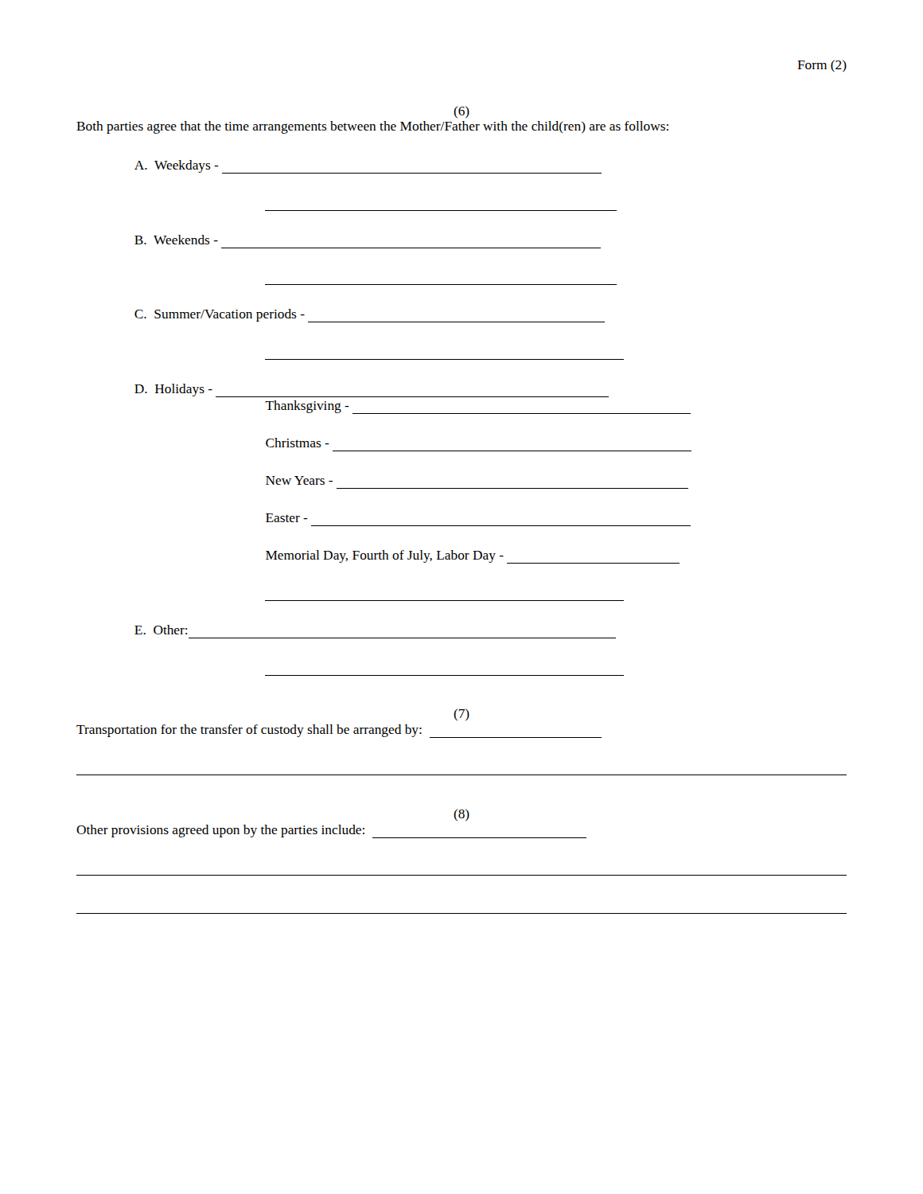Form (2)
(6)
Both parties agree that the time arrangements between the Mother/Father with the child(ren) are as follows:
A. Weekdays -
B. Weekends -
C. Summer/Vacation periods -
D. Holidays -
Thanksgiving -
Christmas -
New Years -
Easter -
Memorial Day, Fourth of July, Labor Day -
E. Other:
(7)
Transportation for the transfer of custody shall be arranged by:
(8)
Other provisions agreed upon by the parties include: